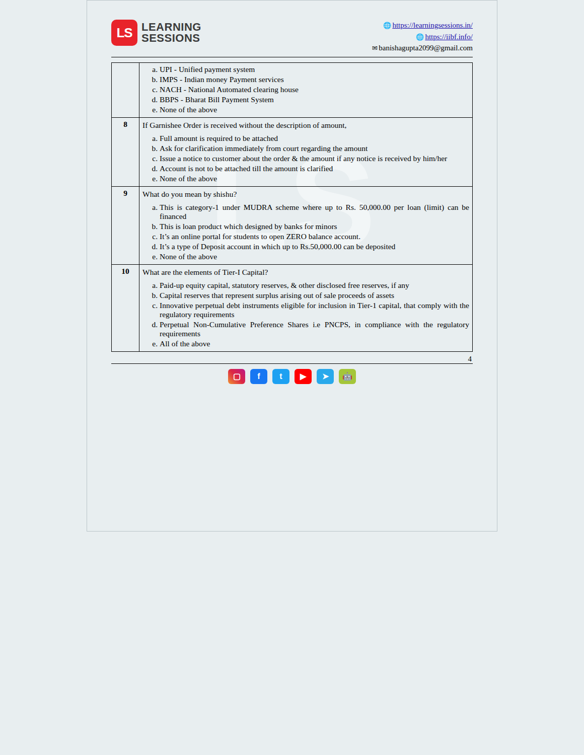LS
LS
LEARNING SESSIONS
🌐https://learningsessions.in/
🌐https://iibf.info/
✉banishagupta2099@gmail.com
| | UPI - Unified payment system IMPS - Indian money Payment services NACH - National Automated clearing house BBPS - Bharat Bill Payment System None of the above |
| 8 | If Garnishee Order is received without the description of amount, Full amount is required to be attached Ask for clarification immediately from court regarding the amount Issue a notice to customer about the order & the amount if any notice is received by him/her Account is not to be attached till the amount is clarified None of the above |
| 9 | What do you mean by shishu? This is category-1 under MUDRA scheme where up to Rs. 50,000.00 per loan (limit) can be financed This is loan product which designed by banks for minors It’s an online portal for students to open ZERO balance account. It’s a type of Deposit account in which up to Rs.50,000.00 can be deposited None of the above |
| 10 | What are the elements of Tier-I Capital? Paid-up equity capital, statutory reserves, & other disclosed free reserves, if any Capital reserves that represent surplus arising out of sale proceeds of assets Innovative perpetual debt instruments eligible for inclusion in Tier-1 capital, that comply with the regulatory requirements Perpetual Non-Cumulative Preference Shares i.e PNCPS, in compliance with the regulatory requirements All of the above |
4
▢
f
t
▶
➤
🤖